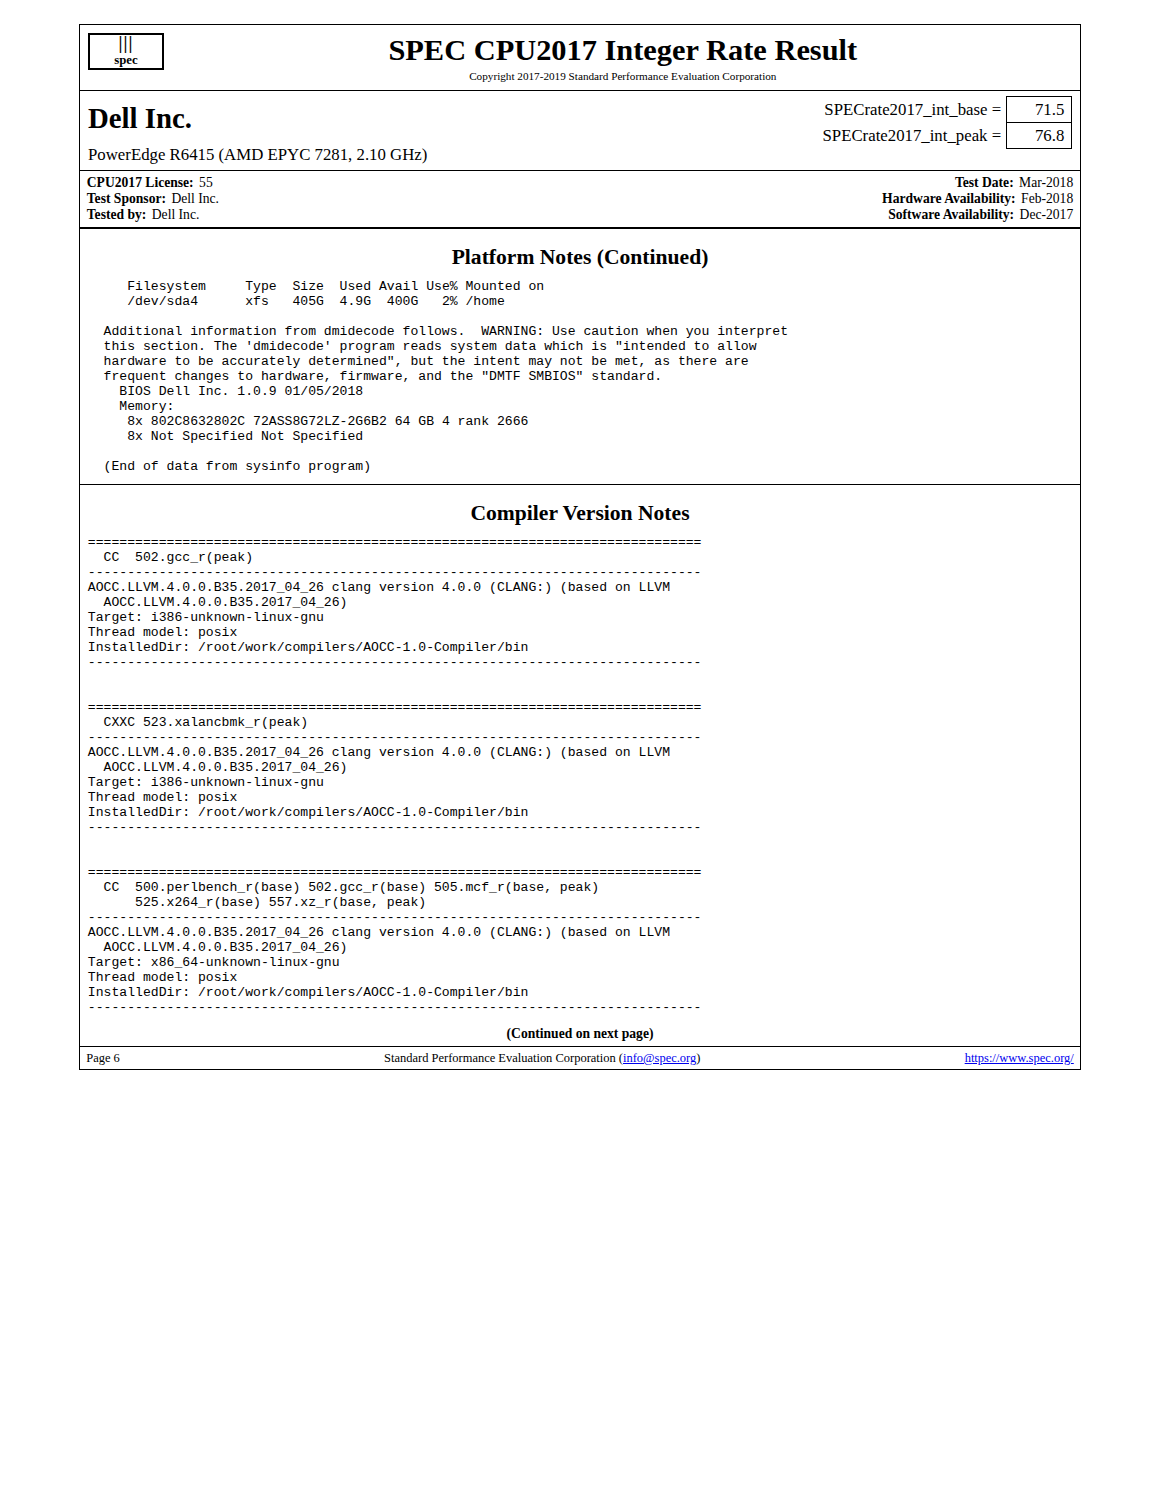|||
spec
SPEC CPU2017 Integer Rate Result
Copyright 2017-2019 Standard Performance Evaluation Corporation
Dell Inc.
PowerEdge R6415 (AMD EPYC 7281, 2.10 GHz)
| SPECrate2017_int_base = | 71.5 |
| SPECrate2017_int_peak = | 76.8 |
CPU2017 License: 55
Test Sponsor: Dell Inc.
Tested by: Dell Inc.
Test Date: Mar-2018
Hardware Availability: Feb-2018
Software Availability: Dec-2017
Platform Notes (Continued)
     Filesystem     Type  Size  Used Avail Use% Mounted on
     /dev/sda4      xfs   405G  4.9G  400G   2% /home

  Additional information from dmidecode follows.  WARNING: Use caution when you interpret
  this section. The 'dmidecode' program reads system data which is "intended to allow
  hardware to be accurately determined", but the intent may not be met, as there are
  frequent changes to hardware, firmware, and the "DMTF SMBIOS" standard.
    BIOS Dell Inc. 1.0.9 01/05/2018
    Memory:
     8x 802C8632802C 72ASS8G72LZ-2G6B2 64 GB 4 rank 2666
     8x Not Specified Not Specified

  (End of data from sysinfo program)
Compiler Version Notes
==============================================================================
  CC  502.gcc_r(peak)
------------------------------------------------------------------------------
AOCC.LLVM.4.0.0.B35.2017_04_26 clang version 4.0.0 (CLANG:) (based on LLVM
  AOCC.LLVM.4.0.0.B35.2017_04_26)
Target: i386-unknown-linux-gnu
Thread model: posix
InstalledDir: /root/work/compilers/AOCC-1.0-Compiler/bin
------------------------------------------------------------------------------


==============================================================================
  CXXC 523.xalancbmk_r(peak)
------------------------------------------------------------------------------
AOCC.LLVM.4.0.0.B35.2017_04_26 clang version 4.0.0 (CLANG:) (based on LLVM
  AOCC.LLVM.4.0.0.B35.2017_04_26)
Target: i386-unknown-linux-gnu
Thread model: posix
InstalledDir: /root/work/compilers/AOCC-1.0-Compiler/bin
------------------------------------------------------------------------------


==============================================================================
  CC  500.perlbench_r(base) 502.gcc_r(base) 505.mcf_r(base, peak)
      525.x264_r(base) 557.xz_r(base, peak)
------------------------------------------------------------------------------
AOCC.LLVM.4.0.0.B35.2017_04_26 clang version 4.0.0 (CLANG:) (based on LLVM
  AOCC.LLVM.4.0.0.B35.2017_04_26)
Target: x86_64-unknown-linux-gnu
Thread model: posix
InstalledDir: /root/work/compilers/AOCC-1.0-Compiler/bin
------------------------------------------------------------------------------
(Continued on next page)
Page 6
Standard Performance Evaluation Corporation (info@spec.org)
https://www.spec.org/